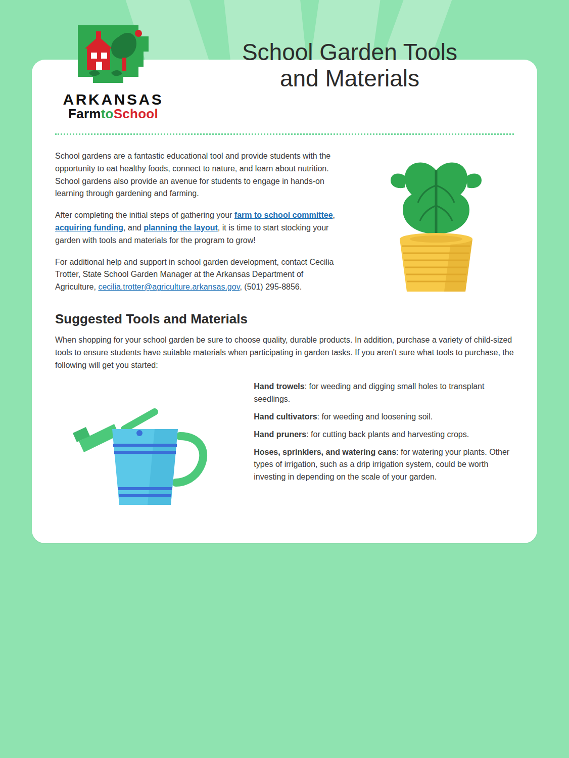ARKANSAS
Farm to School
School Garden Tools
and Materials
School gardens are a fantastic educational tool and provide students with the opportunity to eat healthy foods, connect to nature, and learn about nutrition. School gardens also provide an avenue for students to engage in hands-on learning through gardening and farming.
After completing the initial steps of gathering your farm to school committee, acquiring funding, and planning the layout, it is time to start stocking your garden with tools and materials for the program to grow!
For additional help and support in school garden development, contact Cecilia Trotter, State School Garden Manager at the Arkansas Department of Agriculture, cecilia.trotter@agriculture.arkansas.gov, (501) 295-8856.
Suggested Tools and Materials
When shopping for your school garden be sure to choose quality, durable products. In addition, purchase a variety of child-sized tools to ensure students have suitable materials when participating in garden tasks. If you aren't sure what tools to purchase, the following will get you started:
Hand trowels
: for weeding and digging small holes to transplant seedlings.
Hand cultivators
: for weeding and loosening soil.
Hand pruners
: for cutting back plants and harvesting crops.
Hoses, sprinklers, and watering cans
: for watering your plants. Other types of irrigation, such as a drip irrigation system, could be worth investing in depending on the scale of your garden.